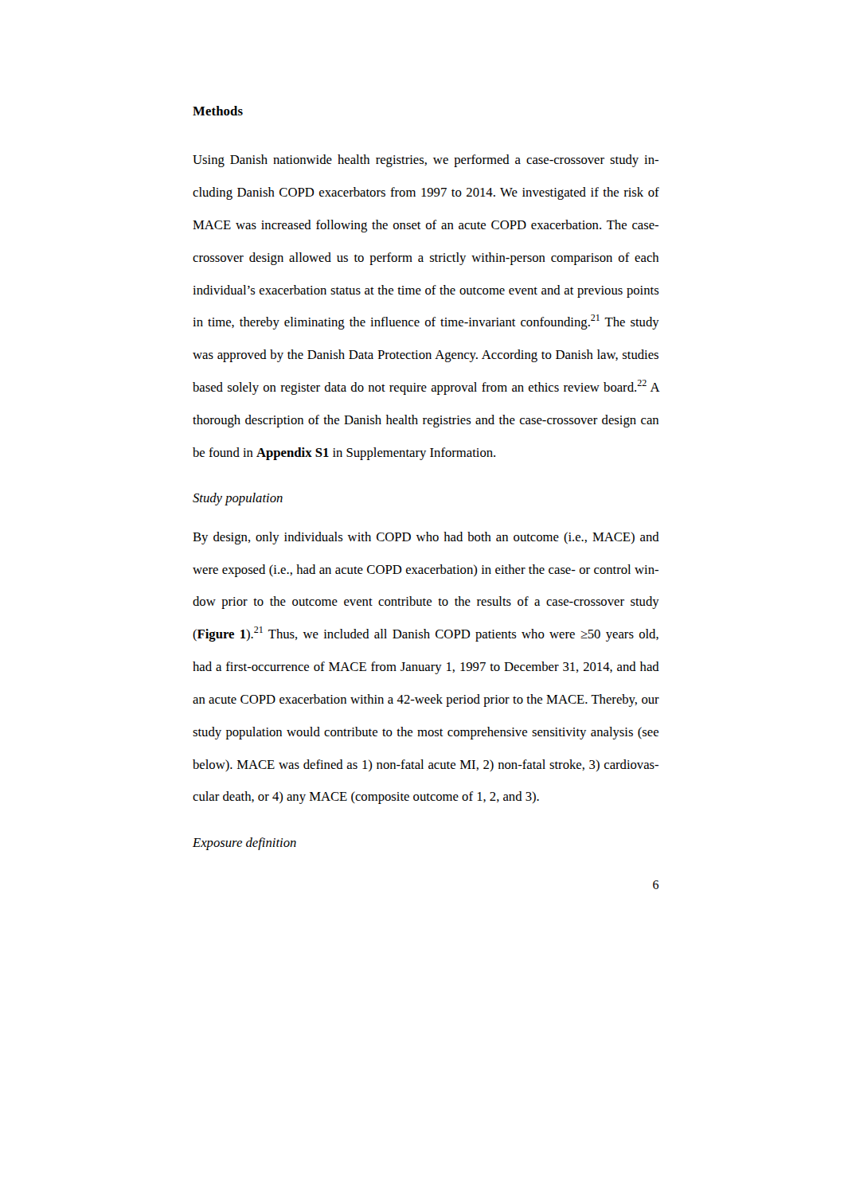Methods
Using Danish nationwide health registries, we performed a case-crossover study including Danish COPD exacerbators from 1997 to 2014. We investigated if the risk of MACE was increased following the onset of an acute COPD exacerbation. The case-crossover design allowed us to perform a strictly within-person comparison of each individual’s exacerbation status at the time of the outcome event and at previous points in time, thereby eliminating the influence of time-invariant confounding.21 The study was approved by the Danish Data Protection Agency. According to Danish law, studies based solely on register data do not require approval from an ethics review board.22 A thorough description of the Danish health registries and the case-crossover design can be found in Appendix S1 in Supplementary Information.
Study population
By design, only individuals with COPD who had both an outcome (i.e., MACE) and were exposed (i.e., had an acute COPD exacerbation) in either the case- or control window prior to the outcome event contribute to the results of a case-crossover study (Figure 1).21 Thus, we included all Danish COPD patients who were ≥50 years old, had a first-occurrence of MACE from January 1, 1997 to December 31, 2014, and had an acute COPD exacerbation within a 42-week period prior to the MACE. Thereby, our study population would contribute to the most comprehensive sensitivity analysis (see below). MACE was defined as 1) non-fatal acute MI, 2) non-fatal stroke, 3) cardiovascular death, or 4) any MACE (composite outcome of 1, 2, and 3).
Exposure definition
6